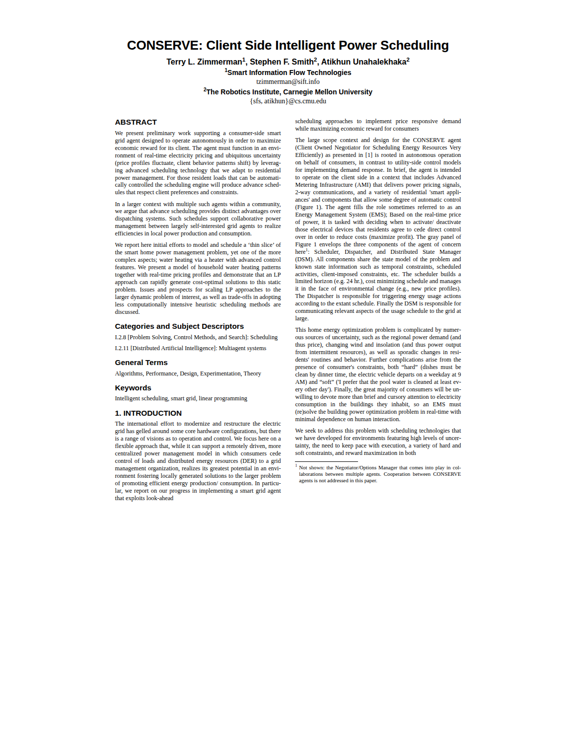CONSERVE: Client Side Intelligent Power Scheduling
Terry L. Zimmerman1, Stephen F. Smith2, Atikhun Unahalekhaka2
1Smart Information Flow Technologies
tzimmerman@sift.info
2The Robotics Institute, Carnegie Mellon University
{sfs, atikhun}@cs.cmu.edu
ABSTRACT
We present preliminary work supporting a consumer-side smart grid agent designed to operate autonomously in order to maximize economic reward for its client. The agent must function in an environment of real-time electricity pricing and ubiquitous uncertainty (price profiles fluctuate, client behavior patterns shift) by leveraging advanced scheduling technology that we adapt to residential power management. For those resident loads that can be automatically controlled the scheduling engine will produce advance schedules that respect client preferences and constraints.
In a larger context with multiple such agents within a community, we argue that advance scheduling provides distinct advantages over dispatching systems. Such schedules support collaborative power management between largely self-interested grid agents to realize efficiencies in local power production and consumption.
We report here initial efforts to model and schedule a ‘thin slice’ of the smart home power management problem, yet one of the more complex aspects; water heating via a heater with advanced control features. We present a model of household water heating patterns together with real-time pricing profiles and demonstrate that an LP approach can rapidly generate cost-optimal solutions to this static problem. Issues and prospects for scaling LP approaches to the larger dynamic problem of interest, as well as trade-offs in adopting less computationally intensive heuristic scheduling methods are discussed.
Categories and Subject Descriptors
I.2.8 [Problem Solving, Control Methods, and Search]: Scheduling
I.2.11 [Distributed Artificial Intelligence]: Multiagent systems
General Terms
Algorithms, Performance, Design, Experimentation, Theory
Keywords
Intelligent scheduling, smart grid, linear programming
1. INTRODUCTION
The international effort to modernize and restructure the electric grid has gelled around some core hardware configurations, but there is a range of visions as to operation and control. We focus here on a flexible approach that, while it can support a remotely driven, more centralized power management model in which consumers cede control of loads and distributed energy resources (DER) to a grid management organization, realizes its greatest potential in an environment fostering locally generated solutions to the larger problem of promoting efficient energy production/ consumption. In particular, we report on our progress in implementing a smart grid agent that exploits look-ahead
scheduling approaches to implement price responsive demand while maximizing economic reward for consumers
The large scope context and design for the CONSERVE agent (Client Owned Negotiator for Scheduling Energy Resources Very Efficiently) as presented in [1] is rooted in autonomous operation on behalf of consumers, in contrast to utility-side control models for implementing demand response. In brief, the agent is intended to operate on the client side in a context that includes Advanced Metering Infrastructure (AMI) that delivers power pricing signals, 2-way communications, and a variety of residential 'smart appliances' and components that allow some degree of automatic control (Figure 1). The agent fills the role sometimes referred to as an Energy Management System (EMS); Based on the real-time price of power, it is tasked with deciding when to activate/ deactivate those electrical devices that residents agree to cede direct control over in order to reduce costs (maximize profit). The gray panel of Figure 1 envelops the three components of the agent of concern here1: Scheduler, Dispatcher, and Distributed State Manager (DSM). All components share the state model of the problem and known state information such as temporal constraints, scheduled activities, client-imposed constraints, etc. The scheduler builds a limited horizon (e.g. 24 hr.), cost minimizing schedule and manages it in the face of environmental change (e.g., new price profiles). The Dispatcher is responsible for triggering energy usage actions according to the extant schedule. Finally the DSM is responsible for communicating relevant aspects of the usage schedule to the grid at large.
This home energy optimization problem is complicated by numerous sources of uncertainty, such as the regional power demand (and thus price), changing wind and insolation (and thus power output from intermittent resources), as well as sporadic changes in residents' routines and behavior. Further complications arise from the presence of consumer's constraints, both “hard” (dishes must be clean by dinner time, the electric vehicle departs on a weekday at 9 AM) and “soft” ('I prefer that the pool water is cleaned at least every other day'). Finally, the great majority of consumers will be unwilling to devote more than brief and cursory attention to electricity consumption in the buildings they inhabit, so an EMS must (re)solve the building power optimization problem in real-time with minimal dependence on human interaction.
We seek to address this problem with scheduling technologies that we have developed for environments featuring high levels of uncertainty, the need to keep pace with execution, a variety of hard and soft constraints, and reward maximization in both
1
Not shown: the Negotiator/Options Manager that comes into play in collaborations between multiple agents. Cooperation between CONSERVE agents is not addressed in this paper.